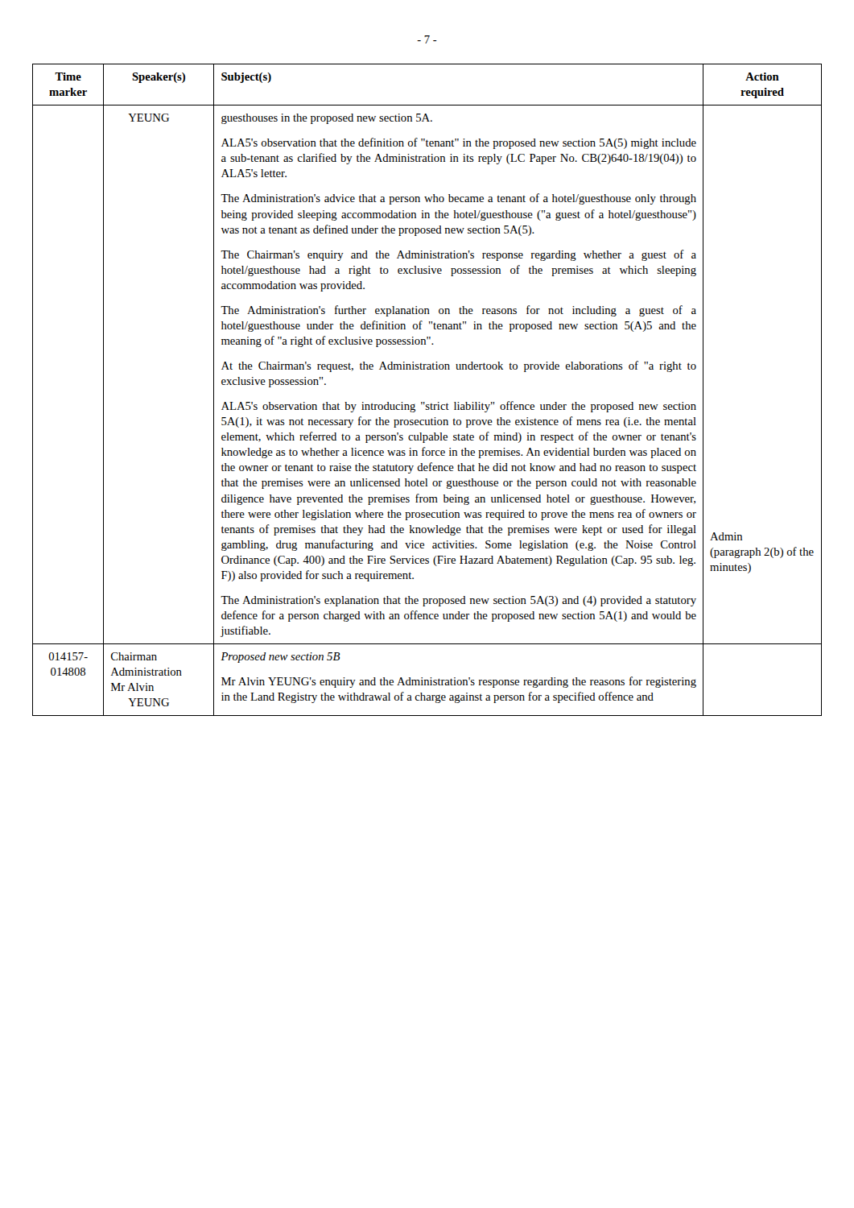- 7 -
| Time marker | Speaker(s) | Subject(s) | Action required |
| --- | --- | --- | --- |
| | YEUNG | guesthouses in the proposed new section 5A. ALA5's observation that the definition of "tenant" in the proposed new section 5A(5) might include a sub-tenant as clarified by the Administration in its reply (LC Paper No. CB(2)640-18/19(04)) to ALA5's letter. The Administration's advice that a person who became a tenant of a hotel/guesthouse only through being provided sleeping accommodation in the hotel/guesthouse ("a guest of a hotel/guesthouse") was not a tenant as defined under the proposed new section 5A(5). The Chairman's enquiry and the Administration's response regarding whether a guest of a hotel/guesthouse had a right to exclusive possession of the premises at which sleeping accommodation was provided. The Administration's further explanation on the reasons for not including a guest of a hotel/guesthouse under the definition of "tenant" in the proposed new section 5(A)5 and the meaning of "a right of exclusive possession". At the Chairman's request, the Administration undertook to provide elaborations of "a right to exclusive possession". ALA5's observation that by introducing "strict liability" offence under the proposed new section 5A(1), it was not necessary for the prosecution to prove the existence of mens rea (i.e. the mental element, which referred to a person's culpable state of mind) in respect of the owner or tenant's knowledge as to whether a licence was in force in the premises. An evidential burden was placed on the owner or tenant to raise the statutory defence that he did not know and had no reason to suspect that the premises were an unlicensed hotel or guesthouse or the person could not with reasonable diligence have prevented the premises from being an unlicensed hotel or guesthouse. However, there were other legislation where the prosecution was required to prove the mens rea of owners or tenants of premises that they had the knowledge that the premises were kept or used for illegal gambling, drug manufacturing and vice activities. Some legislation (e.g. the Noise Control Ordinance (Cap. 400) and the Fire Services (Fire Hazard Abatement) Regulation (Cap. 95 sub. leg. F)) also provided for such a requirement. The Administration's explanation that the proposed new section 5A(3) and (4) provided a statutory defence for a person charged with an offence under the proposed new section 5A(1) and would be justifiable. | Admin (paragraph 2(b) of the minutes) |
| 014157- 014808 | Chairman Administration Mr Alvin YEUNG | Proposed new section 5B Mr Alvin YEUNG's enquiry and the Administration's response regarding the reasons for registering in the Land Registry the withdrawal of a charge against a person for a specified offence and | |